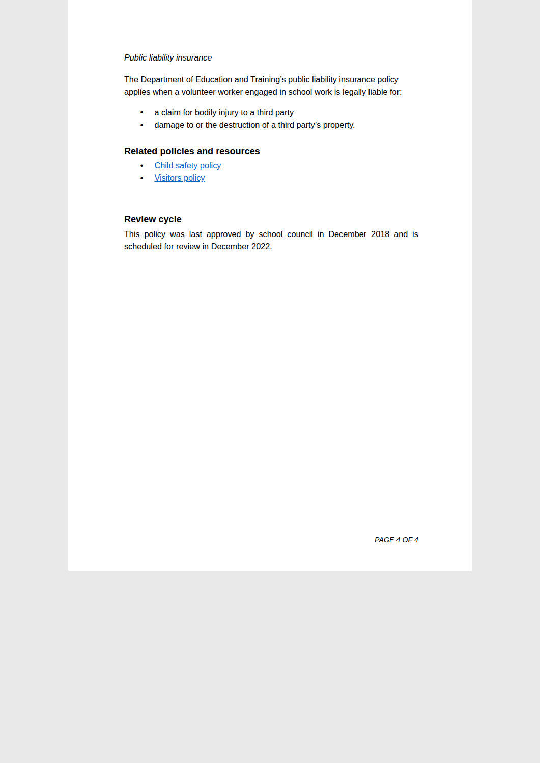Public liability insurance
The Department of Education and Training’s public liability insurance policy applies when a volunteer worker engaged in school work is legally liable for:
a claim for bodily injury to a third party
damage to or the destruction of a third party’s property.
Related policies and resources
Child safety policy
Visitors policy
Review cycle
This policy was last approved by school council in December 2018 and is scheduled for review in December 2022.
PAGE 4 OF 4